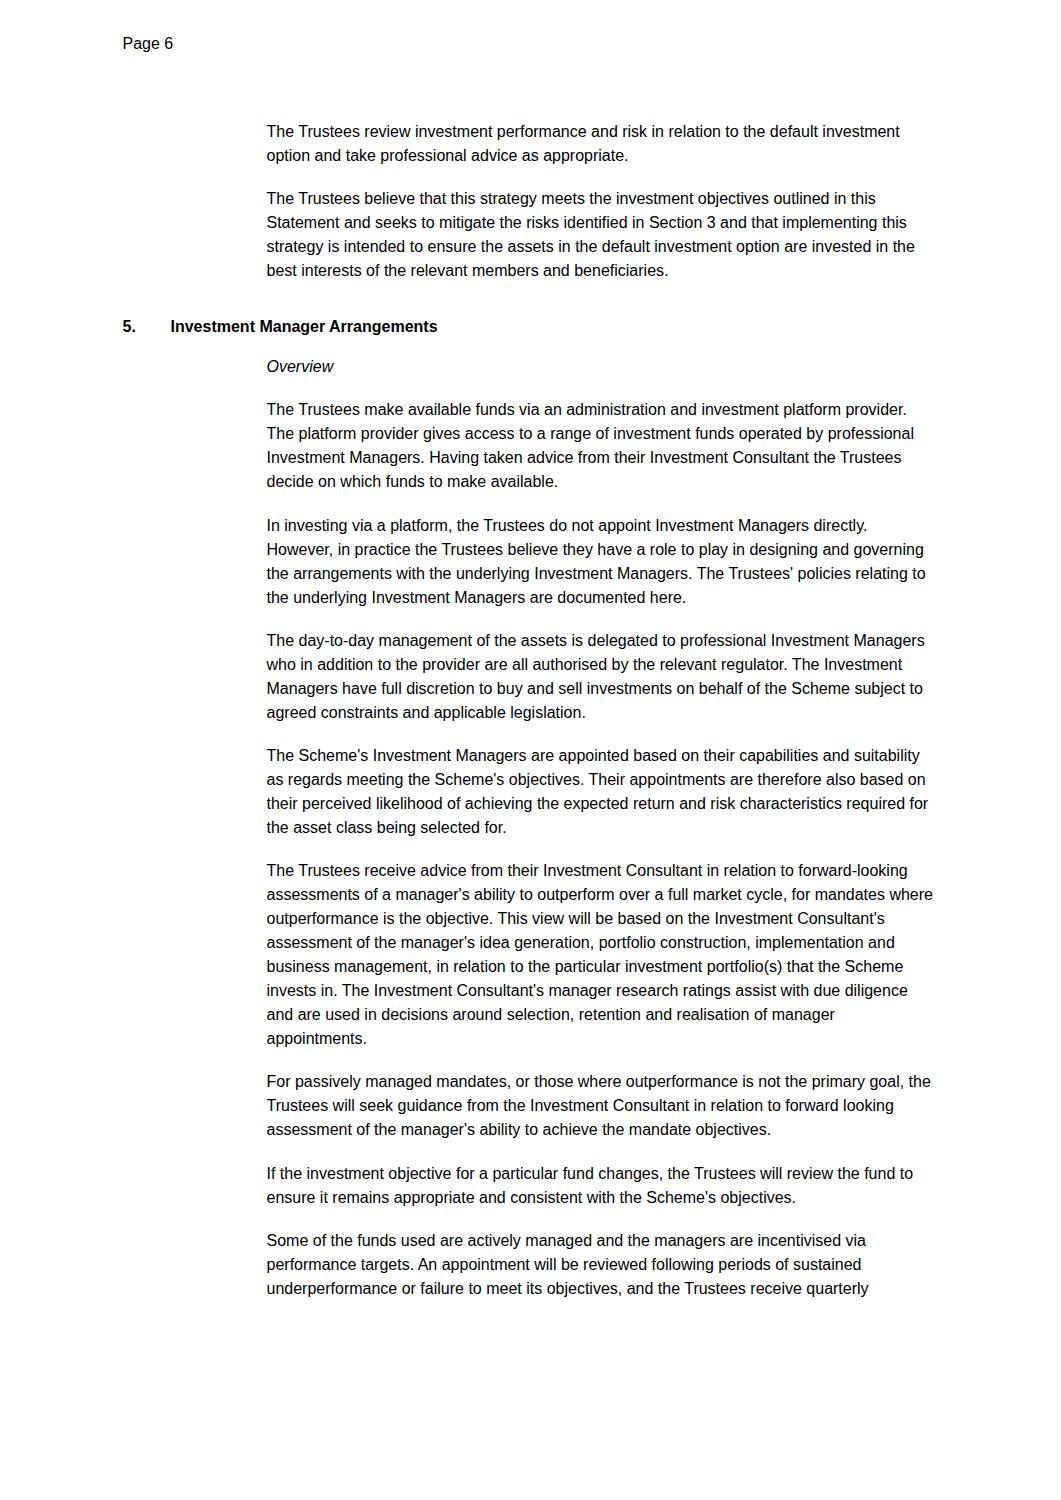Page 6
The Trustees review investment performance and risk in relation to the default investment option and take professional advice as appropriate.
The Trustees believe that this strategy meets the investment objectives outlined in this Statement and seeks to mitigate the risks identified in Section 3 and that implementing this strategy is intended to ensure the assets in the default investment option are invested in the best interests of the relevant members and beneficiaries.
5. Investment Manager Arrangements
Overview
The Trustees make available funds via an administration and investment platform provider. The platform provider gives access to a range of investment funds operated by professional Investment Managers. Having taken advice from their Investment Consultant the Trustees decide on which funds to make available.
In investing via a platform, the Trustees do not appoint Investment Managers directly. However, in practice the Trustees believe they have a role to play in designing and governing the arrangements with the underlying Investment Managers. The Trustees' policies relating to the underlying Investment Managers are documented here.
The day-to-day management of the assets is delegated to professional Investment Managers who in addition to the provider are all authorised by the relevant regulator. The Investment Managers have full discretion to buy and sell investments on behalf of the Scheme subject to agreed constraints and applicable legislation.
The Scheme's Investment Managers are appointed based on their capabilities and suitability as regards meeting the Scheme's objectives. Their appointments are therefore also based on their perceived likelihood of achieving the expected return and risk characteristics required for the asset class being selected for.
The Trustees receive advice from their Investment Consultant in relation to forward-looking assessments of a manager's ability to outperform over a full market cycle, for mandates where outperformance is the objective. This view will be based on the Investment Consultant's assessment of the manager's idea generation, portfolio construction, implementation and business management, in relation to the particular investment portfolio(s) that the Scheme invests in. The Investment Consultant's manager research ratings assist with due diligence and are used in decisions around selection, retention and realisation of manager appointments.
For passively managed mandates, or those where outperformance is not the primary goal, the Trustees will seek guidance from the Investment Consultant in relation to forward looking assessment of the manager's ability to achieve the mandate objectives.
If the investment objective for a particular fund changes, the Trustees will review the fund to ensure it remains appropriate and consistent with the Scheme's objectives.
Some of the funds used are actively managed and the managers are incentivised via performance targets. An appointment will be reviewed following periods of sustained underperformance or failure to meet its objectives, and the Trustees receive quarterly